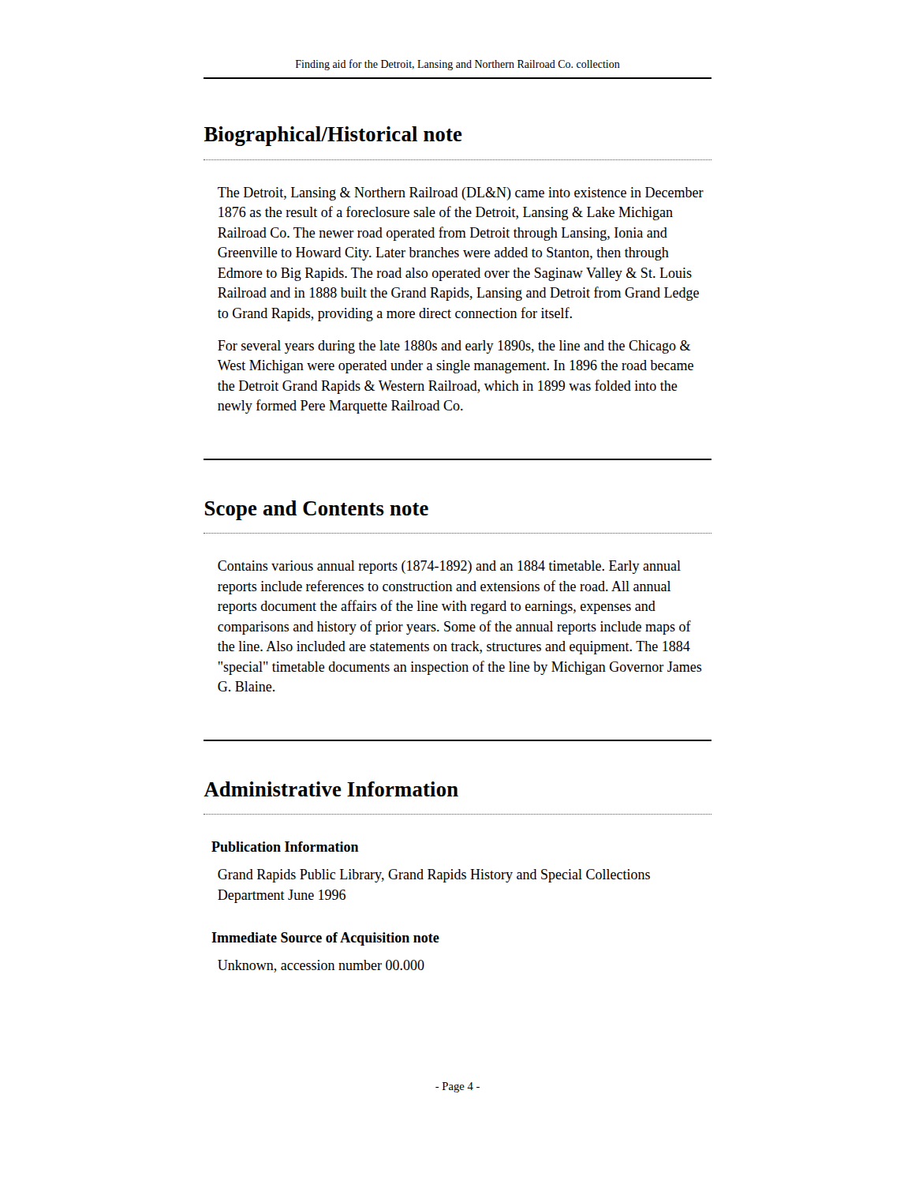Finding aid for the Detroit, Lansing and Northern Railroad Co. collection
Biographical/Historical note
The Detroit, Lansing & Northern Railroad (DL&N) came into existence in December 1876 as the result of a foreclosure sale of the Detroit, Lansing & Lake Michigan Railroad Co. The newer road operated from Detroit through Lansing, Ionia and Greenville to Howard City. Later branches were added to Stanton, then through Edmore to Big Rapids. The road also operated over the Saginaw Valley & St. Louis Railroad and in 1888 built the Grand Rapids, Lansing and Detroit from Grand Ledge to Grand Rapids, providing a more direct connection for itself.
For several years during the late 1880s and early 1890s, the line and the Chicago & West Michigan were operated under a single management. In 1896 the road became the Detroit Grand Rapids & Western Railroad, which in 1899 was folded into the newly formed Pere Marquette Railroad Co.
Scope and Contents note
Contains various annual reports (1874-1892) and an 1884 timetable. Early annual reports include references to construction and extensions of the road. All annual reports document the affairs of the line with regard to earnings, expenses and comparisons and history of prior years. Some of the annual reports include maps of the line. Also included are statements on track, structures and equipment. The 1884 "special" timetable documents an inspection of the line by Michigan Governor James G. Blaine.
Administrative Information
Publication Information
Grand Rapids Public Library, Grand Rapids History and Special Collections Department June 1996
Immediate Source of Acquisition note
Unknown, accession number 00.000
- Page 4 -